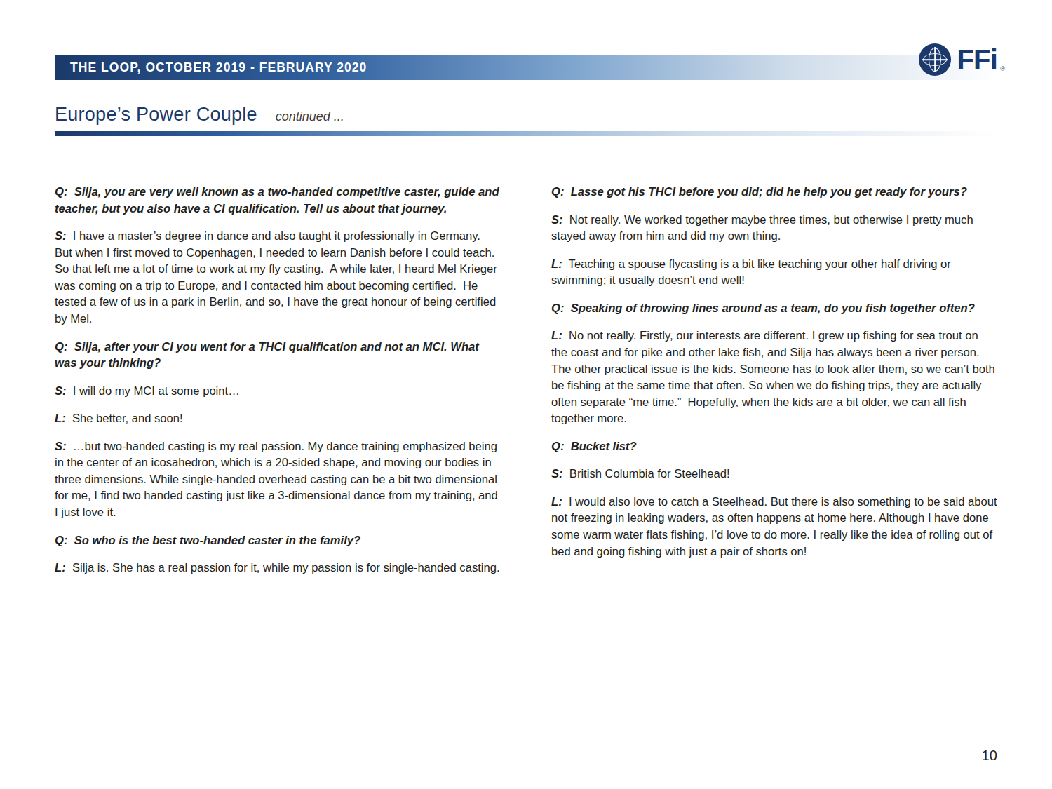The Loop, October 2019 - February 2020
FFi®
Europe’s Power Couple continued ...
Q: Silja, you are very well known as a two-handed competitive caster, guide and teacher, but you also have a CI qualification. Tell us about that journey.
S: I have a master’s degree in dance and also taught it professionally in Germany. But when I first moved to Copenhagen, I needed to learn Danish before I could teach. So that left me a lot of time to work at my fly casting. A while later, I heard Mel Krieger was coming on a trip to Europe, and I contacted him about becoming certified. He tested a few of us in a park in Berlin, and so, I have the great honour of being certified by Mel.
Q: Silja, after your CI you went for a THCI qualification and not an MCI. What was your thinking?
S: I will do my MCI at some point…
L: She better, and soon!
S: …but two-handed casting is my real passion. My dance training emphasized being in the center of an icosahedron, which is a 20-sided shape, and moving our bodies in three dimensions. While single-handed overhead casting can be a bit two dimensional for me, I find two handed casting just like a 3-dimensional dance from my training, and I just love it.
Q: So who is the best two-handed caster in the family?
L: Silja is. She has a real passion for it, while my passion is for single-handed casting.
Q: Lasse got his THCI before you did; did he help you get ready for yours?
S: Not really. We worked together maybe three times, but otherwise I pretty much stayed away from him and did my own thing.
L: Teaching a spouse flycasting is a bit like teaching your other half driving or swimming; it usually doesn’t end well!
Q: Speaking of throwing lines around as a team, do you fish together often?
L: No not really. Firstly, our interests are different. I grew up fishing for sea trout on the coast and for pike and other lake fish, and Silja has always been a river person. The other practical issue is the kids. Someone has to look after them, so we can’t both be fishing at the same time that often. So when we do fishing trips, they are actually often separate “me time.” Hopefully, when the kids are a bit older, we can all fish together more.
Q: Bucket list?
S: British Columbia for Steelhead!
L: I would also love to catch a Steelhead. But there is also something to be said about not freezing in leaking waders, as often happens at home here. Although I have done some warm water flats fishing, I’d love to do more. I really like the idea of rolling out of bed and going fishing with just a pair of shorts on!
10